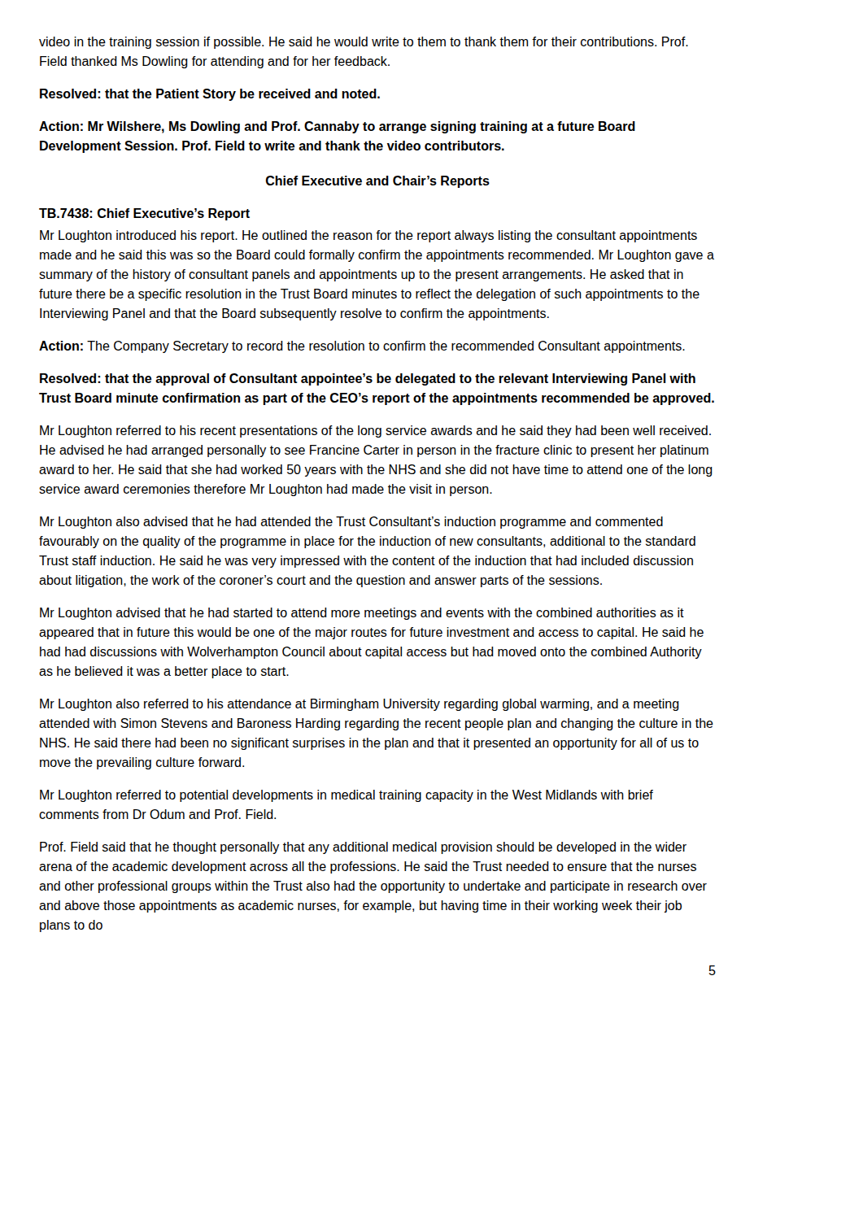video in the training session if possible. He said he would write to them to thank them for their contributions. Prof. Field thanked Ms Dowling for attending and for her feedback.
Resolved: that the Patient Story be received and noted.
Action: Mr Wilshere, Ms Dowling and Prof. Cannaby to arrange signing training at a future Board Development Session. Prof. Field to write and thank the video contributors.
Chief Executive and Chair’s Reports
TB.7438: Chief Executive’s Report
Mr Loughton introduced his report. He outlined the reason for the report always listing the consultant appointments made and he said this was so the Board could formally confirm the appointments recommended. Mr Loughton gave a summary of the history of consultant panels and appointments up to the present arrangements. He asked that in future there be a specific resolution in the Trust Board minutes to reflect the delegation of such appointments to the Interviewing Panel and that the Board subsequently resolve to confirm the appointments.
Action: The Company Secretary to record the resolution to confirm the recommended Consultant appointments.
Resolved: that the approval of Consultant appointee’s be delegated to the relevant Interviewing Panel with Trust Board minute confirmation as part of the CEO’s report of the appointments recommended be approved.
Mr Loughton referred to his recent presentations of the long service awards and he said they had been well received. He advised he had arranged personally to see Francine Carter in person in the fracture clinic to present her platinum award to her. He said that she had worked 50 years with the NHS and she did not have time to attend one of the long service award ceremonies therefore Mr Loughton had made the visit in person.
Mr Loughton also advised that he had attended the Trust Consultant’s induction programme and commented favourably on the quality of the programme in place for the induction of new consultants, additional to the standard Trust staff induction. He said he was very impressed with the content of the induction that had included discussion about litigation, the work of the coroner’s court and the question and answer parts of the sessions.
Mr Loughton advised that he had started to attend more meetings and events with the combined authorities as it appeared that in future this would be one of the major routes for future investment and access to capital. He said he had had discussions with Wolverhampton Council about capital access but had moved onto the combined Authority as he believed it was a better place to start.
Mr Loughton also referred to his attendance at Birmingham University regarding global warming, and a meeting attended with Simon Stevens and Baroness Harding regarding the recent people plan and changing the culture in the NHS. He said there had been no significant surprises in the plan and that it presented an opportunity for all of us to move the prevailing culture forward.
Mr Loughton referred to potential developments in medical training capacity in the West Midlands with brief comments from Dr Odum and Prof. Field.
Prof. Field said that he thought personally that any additional medical provision should be developed in the wider arena of the academic development across all the professions. He said the Trust needed to ensure that the nurses and other professional groups within the Trust also had the opportunity to undertake and participate in research over and above those appointments as academic nurses, for example, but having time in their working week their job plans to do
5